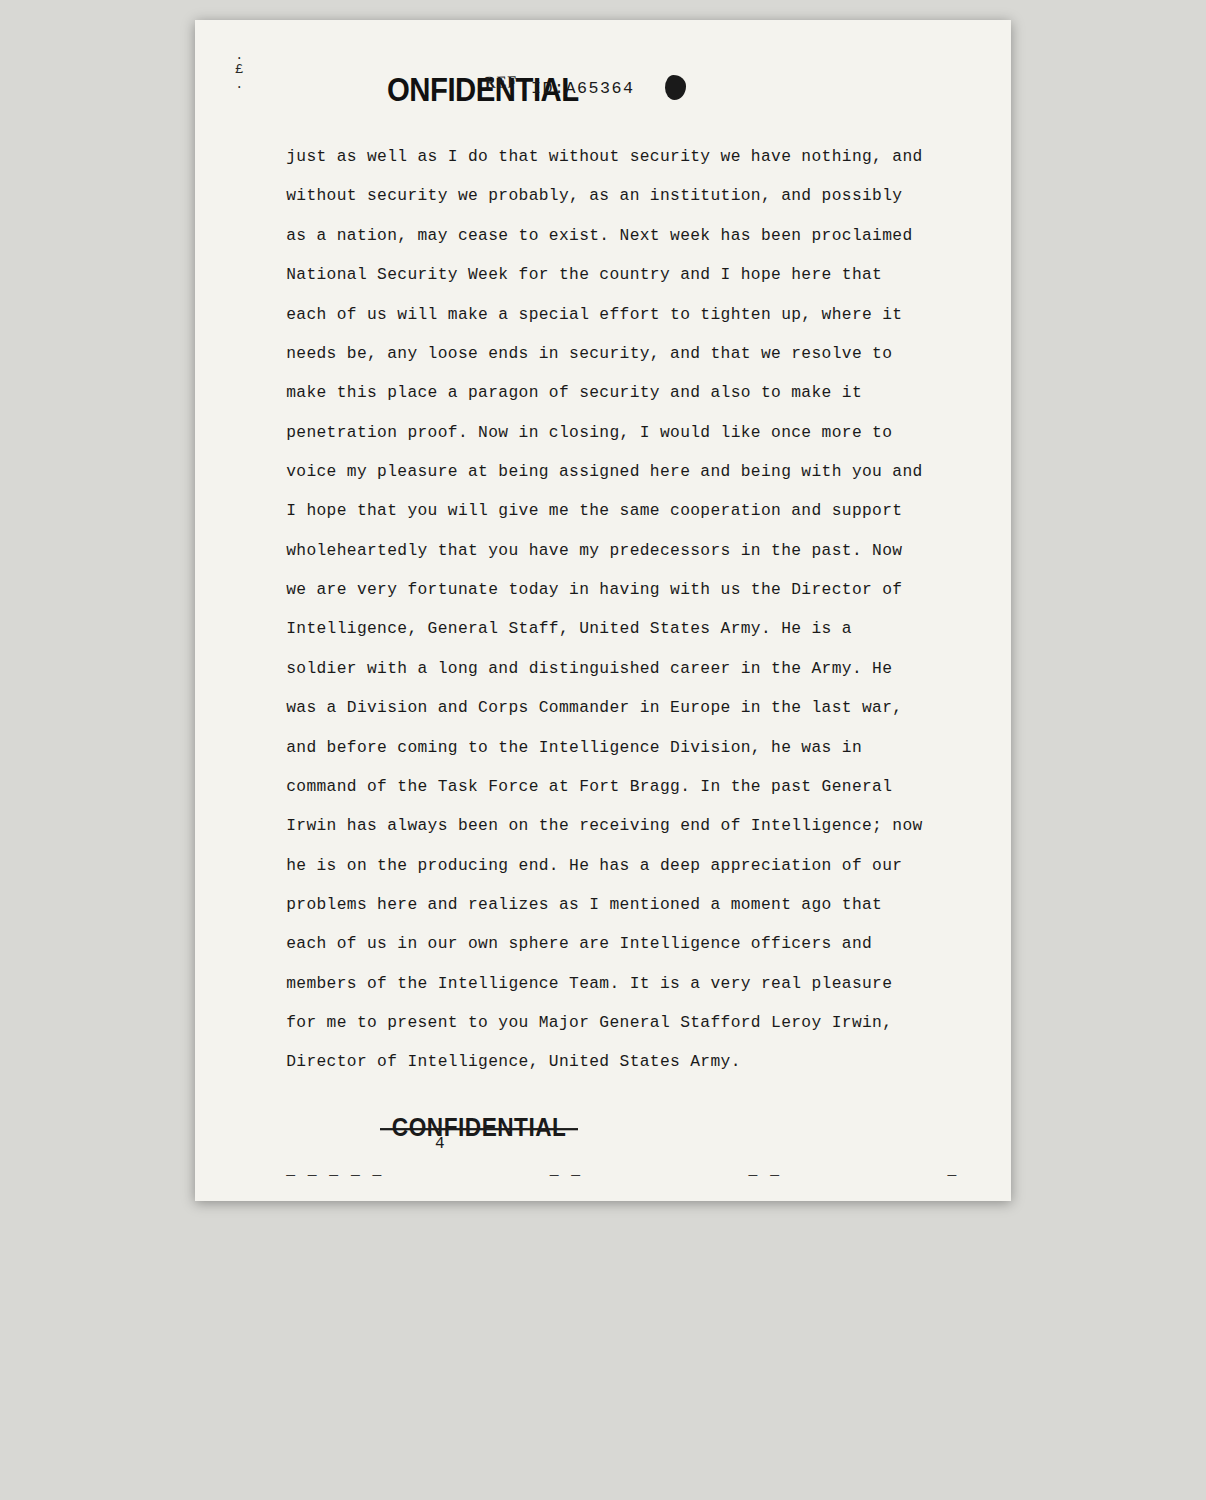. £ .
ONFIDENTIALREF
ID:A65364
just as well as I do that without security we have nothing, and without security we probably, as an institution, and possibly as a nation, may cease to exist. Next week has been proclaimed National Security Week for the country and I hope here that each of us will make a special effort to tighten up, where it needs be, any loose ends in security, and that we resolve to make this place a paragon of security and also to make it penetration proof. Now in closing, I would like once more to voice my pleasure at being assigned here and being with you and I hope that you will give me the same cooperation and support wholeheartedly that you have my predecessors in the past. Now we are very fortunate today in having with us the Director of Intelligence, General Staff, United States Army. He is a soldier with a long and distinguished career in the Army. He was a Division and Corps Commander in Europe in the last war, and before coming to the Intelligence Division, he was in command of the Task Force at Fort Bragg. In the past General Irwin has always been on the receiving end of Intelligence; now he is on the producing end. He has a deep appreciation of our problems here and realizes as I mentioned a moment ago that each of us in our own sphere are Intelligence officers and members of the Intelligence Team. It is a very real pleasure for me to present to you Major General Stafford Leroy Irwin, Director of Intelligence, United States Army.
4
CONFIDENTIAL
— — — — — — — — — —